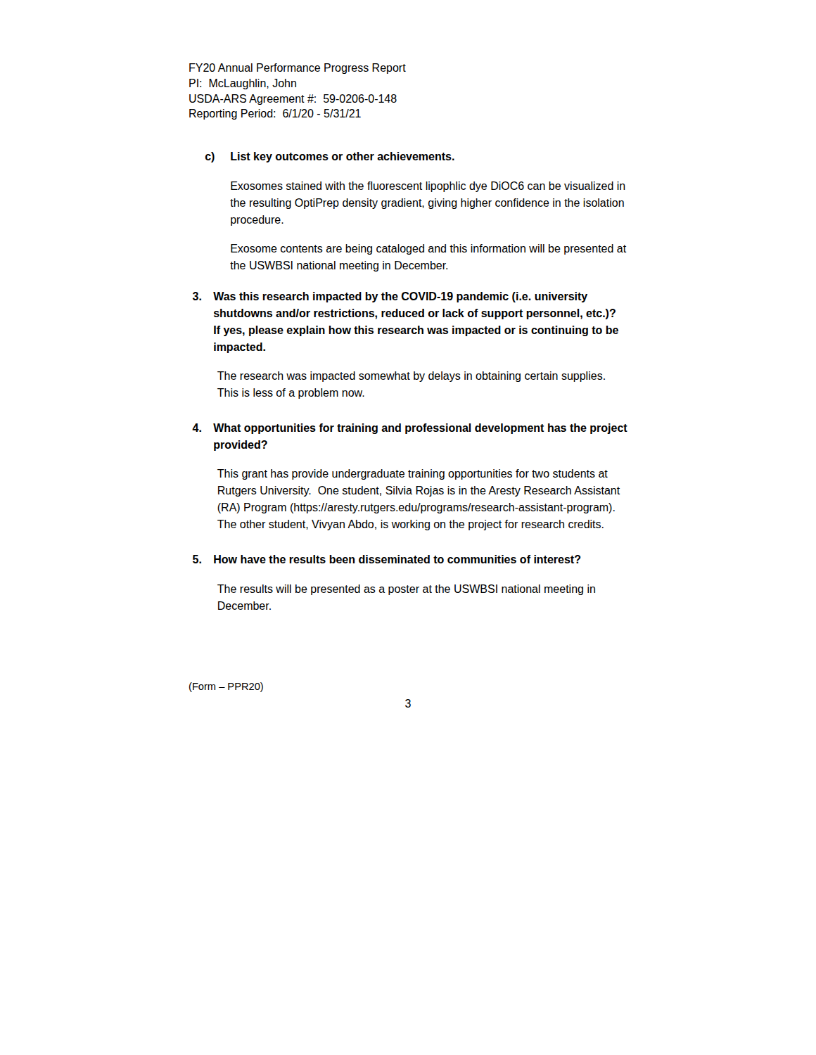FY20 Annual Performance Progress Report
PI: McLaughlin, John
USDA-ARS Agreement #: 59-0206-0-148
Reporting Period: 6/1/20 - 5/31/21
c) List key outcomes or other achievements.
Exosomes stained with the fluorescent lipophlic dye DiOC6 can be visualized in the resulting OptiPrep density gradient, giving higher confidence in the isolation procedure.
Exosome contents are being cataloged and this information will be presented at the USWBSI national meeting in December.
3. Was this research impacted by the COVID-19 pandemic (i.e. university shutdowns and/or restrictions, reduced or lack of support personnel, etc.)? If yes, please explain how this research was impacted or is continuing to be impacted.
The research was impacted somewhat by delays in obtaining certain supplies. This is less of a problem now.
4. What opportunities for training and professional development has the project provided?
This grant has provide undergraduate training opportunities for two students at Rutgers University. One student, Silvia Rojas is in the Aresty Research Assistant (RA) Program (https://aresty.rutgers.edu/programs/research-assistant-program). The other student, Vivyan Abdo, is working on the project for research credits.
5. How have the results been disseminated to communities of interest?
The results will be presented as a poster at the USWBSI national meeting in December.
(Form – PPR20)
3